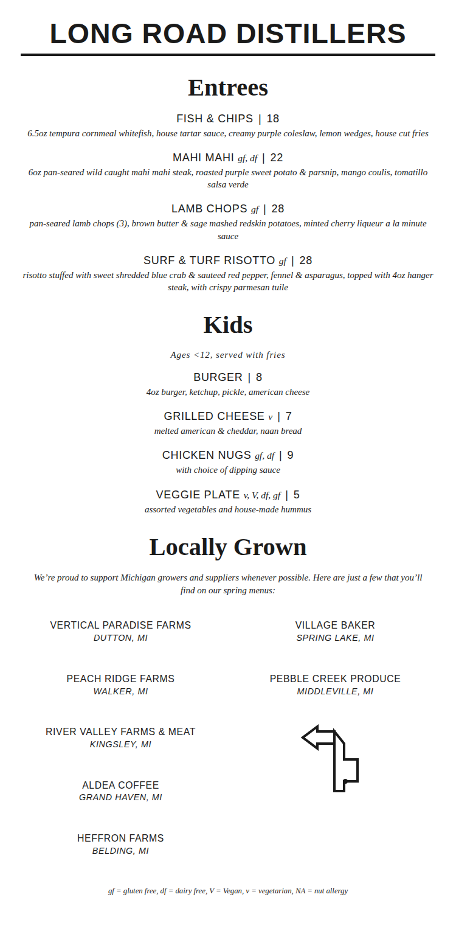Long Road Distillers
Entrees
Fish & Chips|18
6.5oz tempura cornmeal whitefish, house tartar sauce, creamy purple coleslaw, lemon wedges, house cut fries
Mahi Mahi gf, df|22
6oz pan-seared wild caught mahi mahi steak, roasted purple sweet potato & parsnip, mango coulis, tomatillo salsa verde
Lamb Chops gf|28
pan-seared lamb chops (3), brown butter & sage mashed redskin potatoes, minted cherry liqueur a la minute sauce
Surf & Turf Risotto gf|28
risotto stuffed with sweet shredded blue crab & sauteed red pepper, fennel & asparagus, topped with 4oz hanger steak, with crispy parmesan tuile
Kids
Ages <12, served with fries
Burger|8
4oz burger, ketchup, pickle, american cheese
Grilled Cheese v|7
melted american & cheddar, naan bread
Chicken Nugs gf, df|9
with choice of dipping sauce
Veggie Plate v, V, df, gf|5
assorted vegetables and house-made hummus
Locally Grown
We’re proud to support Michigan growers and suppliers whenever possible. Here are just a few that you’ll find on our spring menus:
Vertical Paradise FarmsDutton, MI
Peach Ridge FarmsWalker, MI
River Valley Farms & MeatKingsley, MI
Aldea CoffeeGrand Haven, MI
Heffron FarmsBelding, MI
Village BakerSpring Lake, MI
Pebble Creek ProduceMiddleville, MI
gf = gluten free, df = dairy free, V = Vegan, v = vegetarian, NA = nut allergy